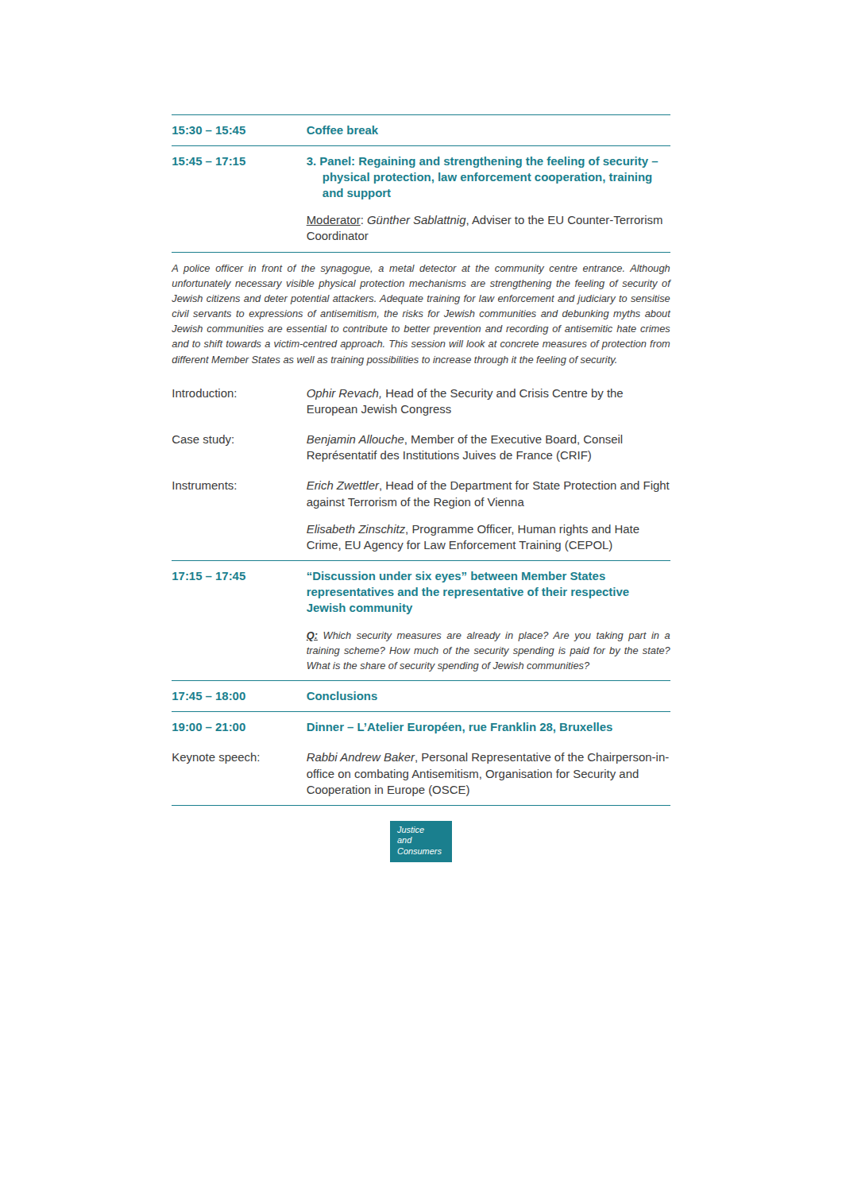| 15:30 – 15:45 | Coffee break |
| 15:45 – 17:15 | 3. Panel: Regaining and strengthening the feeling of security – physical protection, law enforcement cooperation, training and support Moderator : Günther Sablattnig , Adviser to the EU Counter-Terrorism Coordinator |
A police officer in front of the synagogue, a metal detector at the community centre entrance. Although unfortunately necessary visible physical protection mechanisms are strengthening the feeling of security of Jewish citizens and deter potential attackers. Adequate training for law enforcement and judiciary to sensitise civil servants to expressions of antisemitism, the risks for Jewish communities and debunking myths about Jewish communities are essential to contribute to better prevention and recording of antisemitic hate crimes and to shift towards a victim-centred approach. This session will look at concrete measures of protection from different Member States as well as training possibilities to increase through it the feeling of security.
| Introduction: | Ophir Revach, Head of the Security and Crisis Centre by the European Jewish Congress |
| Case study: | Benjamin Allouche , Member of the Executive Board, Conseil Représentatif des Institutions Juives de France (CRIF) |
| Instruments: | Erich Zwettler , Head of the Department for State Protection and Fight against Terrorism of the Region of Vienna Elisabeth Zinschitz , Programme Officer, Human rights and Hate Crime, EU Agency for Law Enforcement Training (CEPOL) |
| 17:15 – 17:45 | “Discussion under six eyes” between Member States representatives and the representative of their respective Jewish community Q: Which security measures are already in place? Are you taking part in a training scheme? How much of the security spending is paid for by the state? What is the share of security spending of Jewish communities? |
| 17:45 – 18:00 | Conclusions |
| 19:00 – 21:00 | Dinner – L’Atelier Européen, rue Franklin 28, Bruxelles |
| Keynote speech: | Rabbi Andrew Baker , Personal Representative of the Chairperson-in-office on combating Antisemitism, Organisation for Security and Cooperation in Europe (OSCE) |
Justice
and Consumers